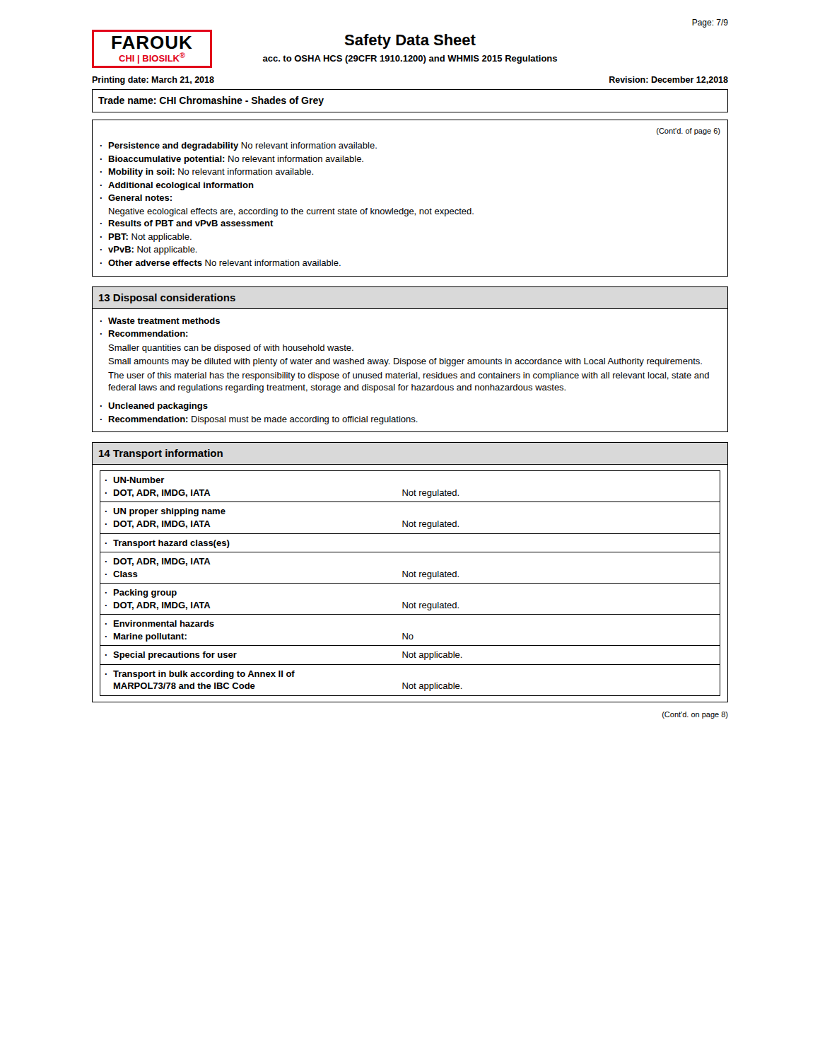Page: 7/9
FAROUK
CHI | BIOSILK®
Safety Data Sheet
acc. to OSHA HCS (29CFR 1910.1200) and WHMIS 2015 Regulations
Printing date: March 21, 2018 Revision: December 12,2018
Trade name: CHI Chromashine - Shades of Grey
(Cont'd. of page 6)
Persistence and degradability No relevant information available.
Bioaccumulative potential: No relevant information available.
Mobility in soil: No relevant information available.
Additional ecological information
General notes:
Negative ecological effects are, according to the current state of knowledge, not expected.
Results of PBT and vPvB assessment
PBT: Not applicable.
vPvB: Not applicable.
Other adverse effects No relevant information available.
13 Disposal considerations
Waste treatment methods
Recommendation:
Smaller quantities can be disposed of with household waste.
Small amounts may be diluted with plenty of water and washed away. Dispose of bigger amounts in accordance with Local Authority requirements.
The user of this material has the responsibility to dispose of unused material, residues and containers in compliance with all relevant local, state and federal laws and regulations regarding treatment, storage and disposal for hazardous and nonhazardous wastes.
Uncleaned packagings
Recommendation: Disposal must be made according to official regulations.
14 Transport information
| UN-Number DOT, ADR, IMDG, IATA | Not regulated. |
| UN proper shipping name DOT, ADR, IMDG, IATA | Not regulated. |
| Transport hazard class(es) | |
| DOT, ADR, IMDG, IATA Class | Not regulated. |
| Packing group DOT, ADR, IMDG, IATA | Not regulated. |
| Environmental hazards Marine pollutant: | No |
| Special precautions for user | Not applicable. |
| Transport in bulk according to Annex II of MARPOL73/78 and the IBC Code | Not applicable. |
(Cont'd. on page 8)